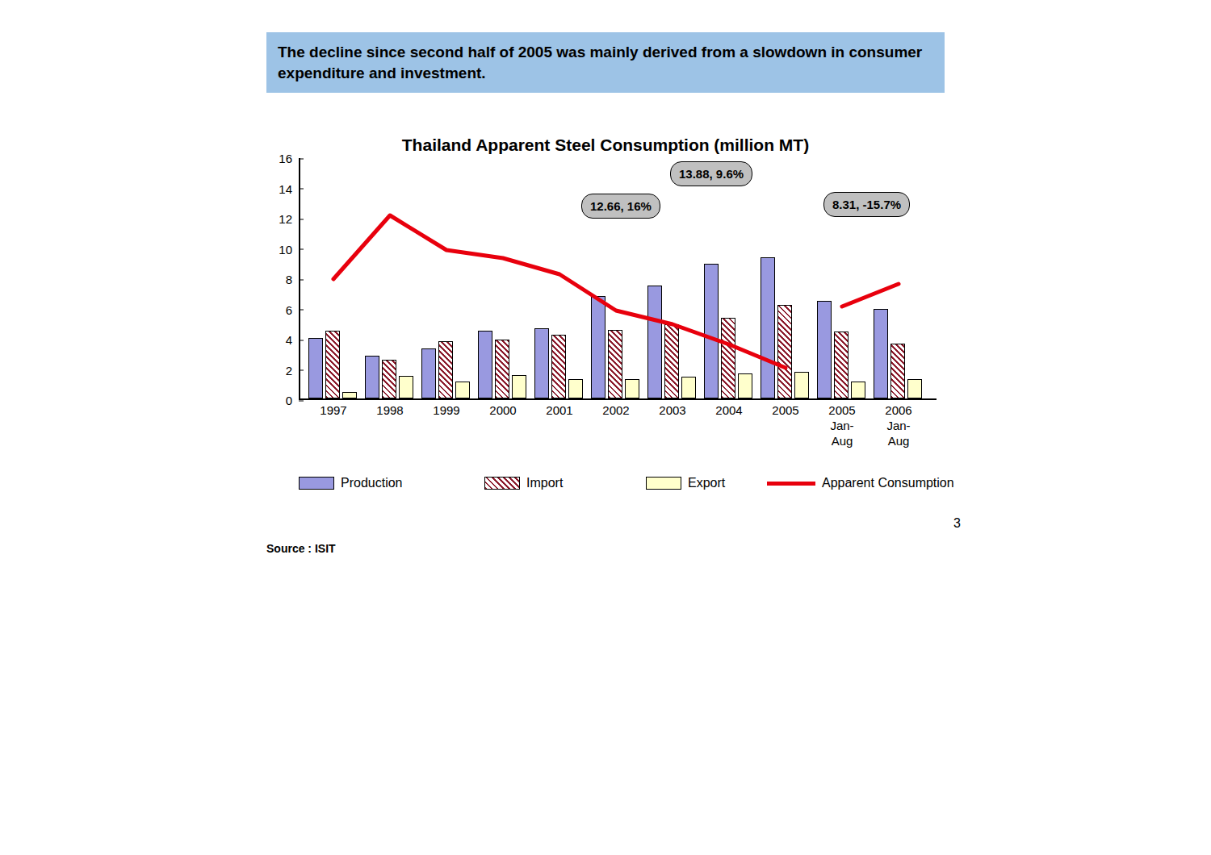The decline since second half of 2005 was mainly derived from a slowdown in consumer expenditure and investment.
Thailand Apparent Steel Consumption (million MT)
0
2
4
6
8
10
12
14
16
12.66, 16%
13.88, 9.6%
8.31, -15.7%
1997
1998
1999
2000
2001
2002
2003
2004
2005
2005
Jan-
Aug
2006
Jan-
Aug
Production
Import
Export
Apparent Consumption
3
Source : ISIT